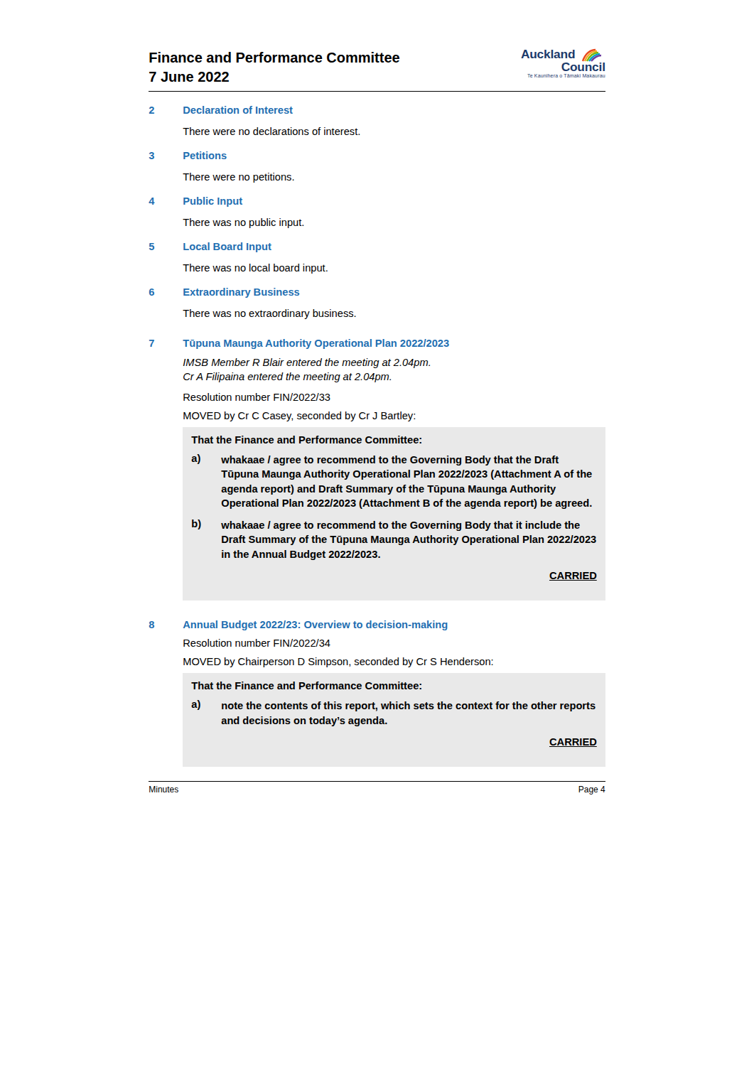Finance and Performance Committee
7 June 2022
Auckland
Council
Te Kaunihera o Tāmaki Makaurau
2
Declaration of Interest
There were no declarations of interest.
3
Petitions
There were no petitions.
4
Public Input
There was no public input.
5
Local Board Input
There was no local board input.
6
Extraordinary Business
There was no extraordinary business.
7
Tūpuna Maunga Authority Operational Plan 2022/2023
IMSB Member R Blair entered the meeting at 2.04pm.
Cr A Filipaina entered the meeting at 2.04pm.
Resolution number FIN/2022/33
MOVED by Cr C Casey, seconded by Cr J Bartley:
That the Finance and Performance Committee:
a)
whakaae / agree to recommend to the Governing Body that the Draft Tūpuna Maunga Authority Operational Plan 2022/2023 (Attachment A of the agenda report) and Draft Summary of the Tūpuna Maunga Authority Operational Plan 2022/2023 (Attachment B of the agenda report) be agreed.
b)
whakaae / agree to recommend to the Governing Body that it include the Draft Summary of the Tūpuna Maunga Authority Operational Plan 2022/2023 in the Annual Budget 2022/2023.
CARRIED
8
Annual Budget 2022/23: Overview to decision-making
Resolution number FIN/2022/34
MOVED by Chairperson D Simpson, seconded by Cr S Henderson:
That the Finance and Performance Committee:
a)
note the contents of this report, which sets the context for the other reports and decisions on today’s agenda.
CARRIED
Minutes
Page 4